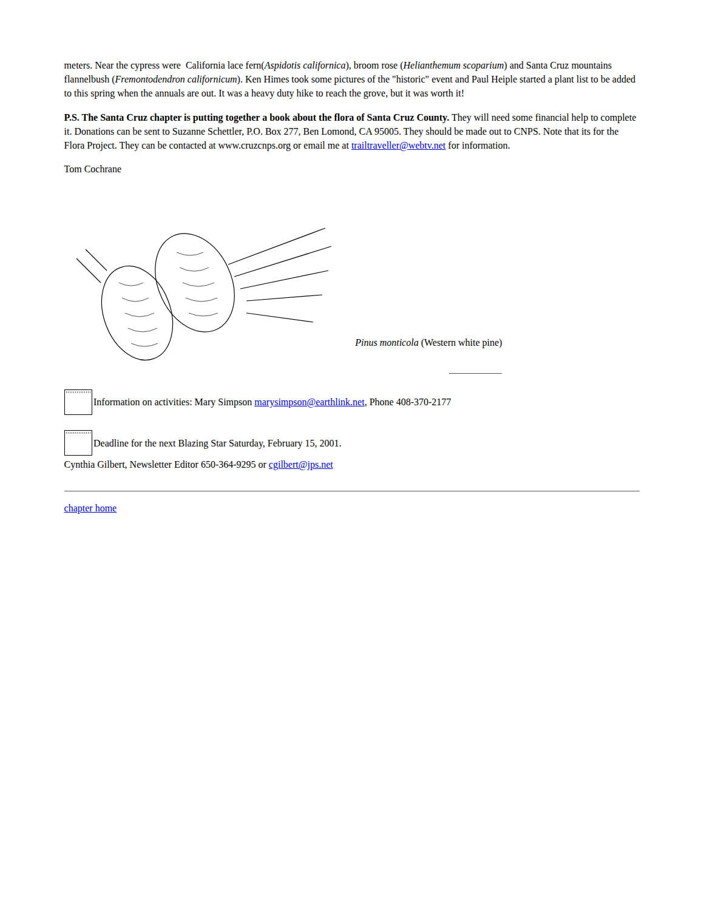meters. Near the cypress were California lace fern(Aspidotis californica), broom rose (Helianthemum scoparium) and Santa Cruz mountains flannelbush (Fremontodendron californicum). Ken Himes took some pictures of the "historic" event and Paul Heiple started a plant list to be added to this spring when the annuals are out. It was a heavy duty hike to reach the grove, but it was worth it!
P.S. The Santa Cruz chapter is putting together a book about the flora of Santa Cruz County. They will need some financial help to complete it. Donations can be sent to Suzanne Schettler, P.O. Box 277, Ben Lomond, CA 95005. They should be made out to CNPS. Note that its for the Flora Project. They can be contacted at www.cruzcnps.org or email me at trailtraveller@webtv.net for information.
Tom Cochrane
Pinus monticola (Western white pine)
Information on activities: Mary Simpson marysimpson@earthlink.net, Phone 408-370-2177
Deadline for the next Blazing Star Saturday, February 15, 2001.
Cynthia Gilbert, Newsletter Editor 650-364-9295 or cgilbert@jps.net
chapter home